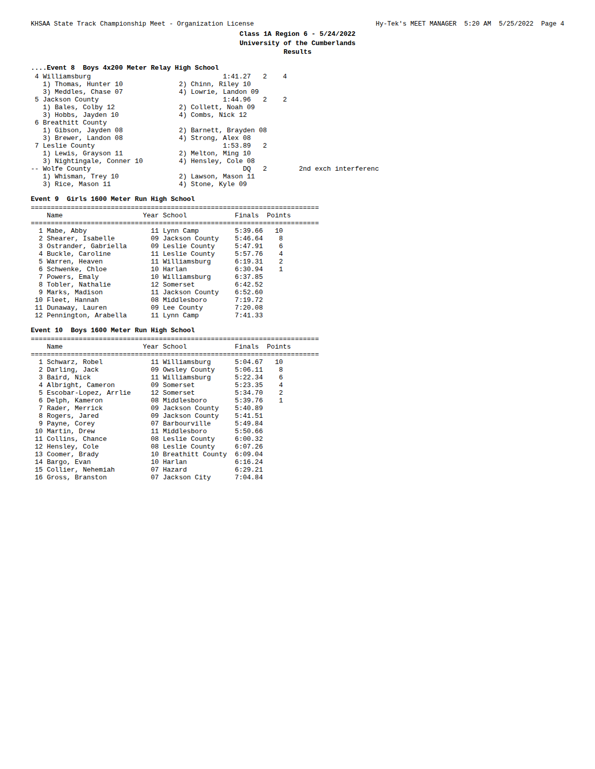KHSAA State Track Championship Meet - Organization License Hy-Tek's MEET MANAGER 5:20 AM 5/25/2022 Page 4
Class 1A Region 6 - 5/24/2022
University of the Cumberlands
Results
....Event 8 Boys 4x200 Meter Relay High School
 4 Williamsburg                                 1:41.27   2    4
   1) Thomas, Hunter 10              2) Chinn, Riley 10
   3) Meddles, Chase 07              4) Lowrie, Landon 09
 5 Jackson County                               1:44.96   2    2
   1) Bales, Colby 12                2) Collett, Noah 09
   3) Hobbs, Jayden 10               4) Combs, Nick 12
 6 Breathitt County
   1) Gibson, Jayden 08              2) Barnett, Brayden 08
   3) Brewer, Landon 08              4) Strong, Alex 08
 7 Leslie County                                1:53.89   2
   1) Lewis, Grayson 11              2) Melton, Ming 10
   3) Nightingale, Conner 10         4) Hensley, Cole 08
-- Wolfe County                                      DQ   2        2nd exch interferenc
   1) Whisman, Trey 10               2) Lawson, Mason 11
   3) Rice, Mason 11                 4) Stone, Kyle 09
Event 9 Girls 1600 Meter Run High School
========================================================================
    Name                    Year School            Finals  Points
========================================================================
  1 Mabe, Abby                11 Lynn Camp         5:39.66   10
  2 Shearer, Isabelle         09 Jackson County    5:46.64    8
  3 Ostrander, Gabriella      09 Leslie County     5:47.91    6
  4 Buckle, Caroline          11 Leslie County     5:57.76    4
  5 Warren, Heaven            11 Williamsburg      6:19.31    2
  6 Schwenke, Chloe           10 Harlan            6:30.94    1
  7 Powers, Emaly             10 Williamsburg      6:37.85
  8 Tobler, Nathalie          12 Somerset          6:42.52
  9 Marks, Madison            11 Jackson County    6:52.60
 10 Fleet, Hannah             08 Middlesboro       7:19.72
 11 Dunaway, Lauren           09 Lee County        7:20.08
 12 Pennington, Arabella      11 Lynn Camp         7:41.33
Event 10 Boys 1600 Meter Run High School
========================================================================
    Name                    Year School            Finals  Points
========================================================================
  1 Schwarz, Robel            11 Williamsburg      5:04.67   10
  2 Darling, Jack             09 Owsley County     5:06.11    8
  3 Baird, Nick               11 Williamsburg      5:22.34    6
  4 Albright, Cameron         09 Somerset          5:23.35    4
  5 Escobar-Lopez, Arrlie     12 Somerset          5:34.70    2
  6 Delph, Kameron            08 Middlesboro       5:39.76    1
  7 Rader, Merrick            09 Jackson County    5:40.89
  8 Rogers, Jared             09 Jackson County    5:41.51
  9 Payne, Corey              07 Barbourville      5:49.84
 10 Martin, Drew              11 Middlesboro       5:50.66
 11 Collins, Chance           08 Leslie County     6:00.32
 12 Hensley, Cole             08 Leslie County     6:07.26
 13 Coomer, Brady             10 Breathitt County  6:09.04
 14 Bargo, Evan               10 Harlan            6:16.24
 15 Collier, Nehemiah         07 Hazard            6:29.21
 16 Gross, Branston           07 Jackson City      7:04.84